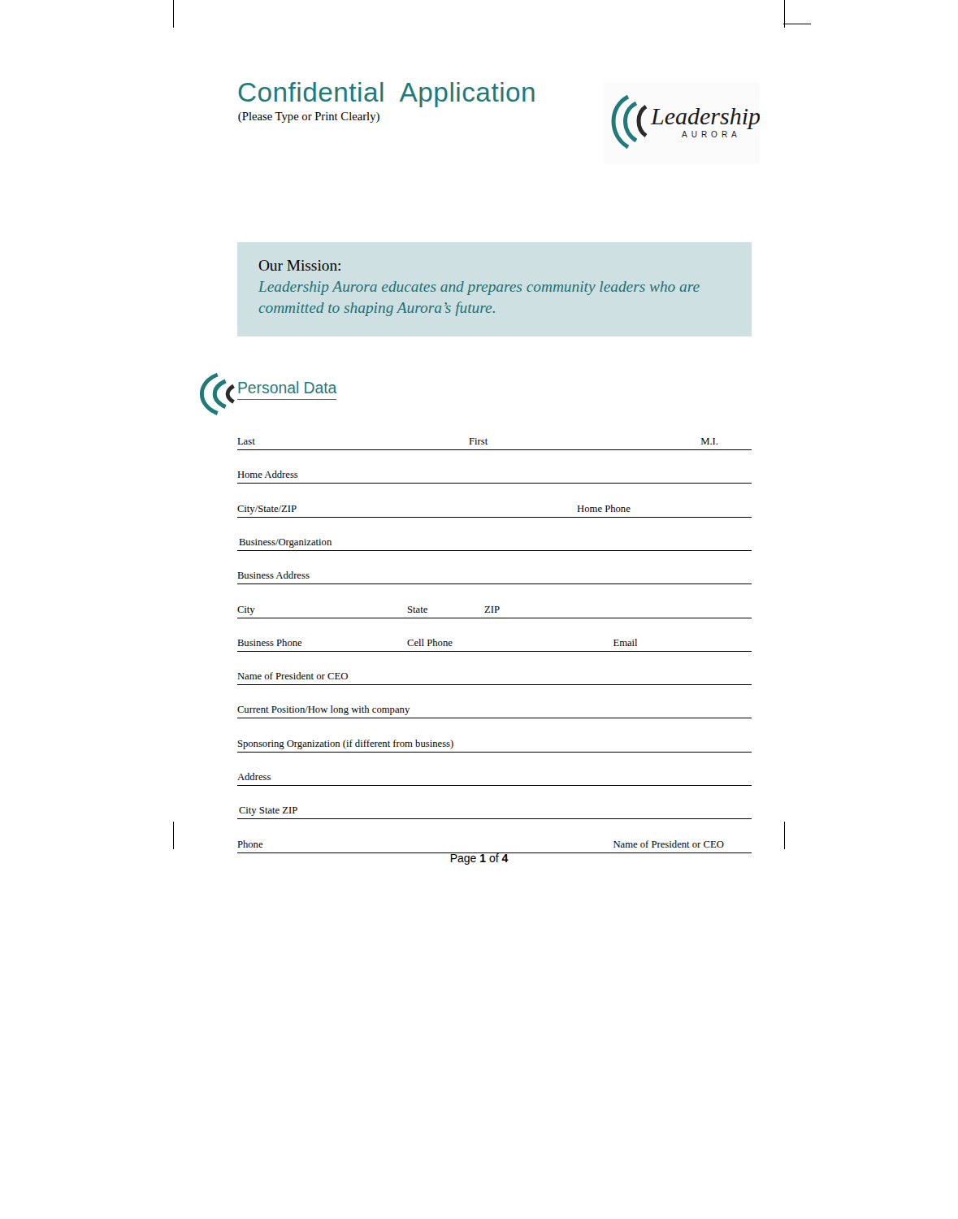Leadership AURORA
Confidential Application
(Please Type or Print Clearly)
Our Mission:
Leadership Aurora educates and prepares community leaders who are committed to shaping Aurora’s future.
Personal Data
Last First M.I.
Home Address
City/State/ZIP Home Phone
Business/Organization
Business Address
City State ZIP
Business Phone Cell Phone Email
Name of President or CEO
Current Position/How long with company
Sponsoring Organization (if different from business)
Address
City State ZIP
Phone Name of President or CEO
Page 1 of 4